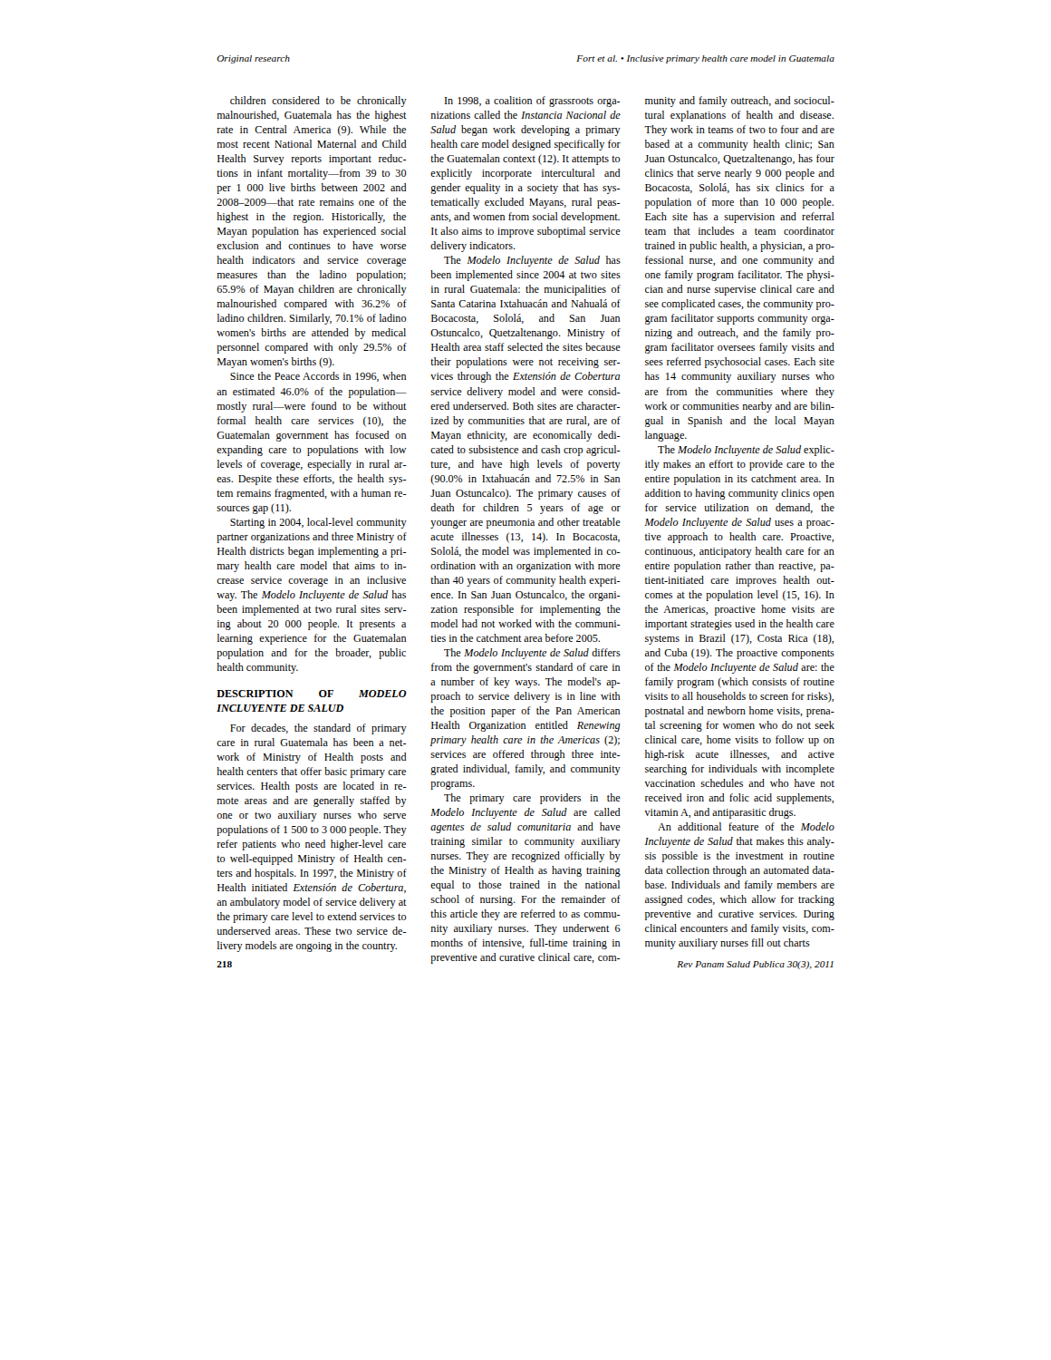Original research Fort et al. • Inclusive primary health care model in Guatemala
children considered to be chronically malnourished, Guatemala has the highest rate in Central America (9). While the most recent National Maternal and Child Health Survey reports important reductions in infant mortality—from 39 to 30 per 1 000 live births between 2002 and 2008–2009—that rate remains one of the highest in the region. Historically, the Mayan population has experienced social exclusion and continues to have worse health indicators and service coverage measures than the ladino population; 65.9% of Mayan children are chronically malnourished compared with 36.2% of ladino children. Similarly, 70.1% of ladino women's births are attended by medical personnel compared with only 29.5% of Mayan women's births (9).
Since the Peace Accords in 1996, when an estimated 46.0% of the population—mostly rural—were found to be without formal health care services (10), the Guatemalan government has focused on expanding care to populations with low levels of coverage, especially in rural areas. Despite these efforts, the health system remains fragmented, with a human resources gap (11).
Starting in 2004, local-level community partner organizations and three Ministry of Health districts began implementing a primary health care model that aims to increase service coverage in an inclusive way. The Modelo Incluyente de Salud has been implemented at two rural sites serving about 20 000 people. It presents a learning experience for the Guatemalan population and for the broader, public health community.
Description of Modelo Incluyente de Salud
For decades, the standard of primary care in rural Guatemala has been a network of Ministry of Health posts and health centers that offer basic primary care services. Health posts are located in remote areas and are generally staffed by one or two auxiliary nurses who serve populations of 1 500 to 3 000 people. They refer patients who need higher-level care to well-equipped Ministry of Health centers and hospitals. In 1997, the Ministry of Health initiated Extensión de Cobertura, an ambulatory model of service delivery at the primary care level to extend services to underserved areas. These two service delivery models are ongoing in the country.
In 1998, a coalition of grassroots organizations called the Instancia Nacional de Salud began work developing a primary health care model designed specifically for the Guatemalan context (12). It attempts to explicitly incorporate intercultural and gender equality in a society that has systematically excluded Mayans, rural peasants, and women from social development. It also aims to improve suboptimal service delivery indicators.
The Modelo Incluyente de Salud has been implemented since 2004 at two sites in rural Guatemala: the municipalities of Santa Catarina Ixtahuacán and Nahualá of Bocacosta, Sololá, and San Juan Ostuncalco, Quetzaltenango. Ministry of Health area staff selected the sites because their populations were not receiving services through the Extensión de Cobertura service delivery model and were considered underserved. Both sites are characterized by communities that are rural, are of Mayan ethnicity, are economically dedicated to subsistence and cash crop agriculture, and have high levels of poverty (90.0% in Ixtahuacán and 72.5% in San Juan Ostuncalco). The primary causes of death for children 5 years of age or younger are pneumonia and other treatable acute illnesses (13, 14). In Bocacosta, Sololá, the model was implemented in coordination with an organization with more than 40 years of community health experience. In San Juan Ostuncalco, the organization responsible for implementing the model had not worked with the communities in the catchment area before 2005.
The Modelo Incluyente de Salud differs from the government's standard of care in a number of key ways. The model's approach to service delivery is in line with the position paper of the Pan American Health Organization entitled Renewing primary health care in the Americas (2); services are offered through three integrated individual, family, and community programs.
The primary care providers in the Modelo Incluyente de Salud are called agentes de salud comunitaria and have training similar to community auxiliary nurses. They are recognized officially by the Ministry of Health as having training equal to those trained in the national school of nursing. For the remainder of this article they are referred to as community auxiliary nurses. They underwent 6 months of intensive, full-time training in preventive and curative clinical care, community and family outreach, and sociocultural explanations of health and disease. They work in teams of two to four and are based at a community health clinic; San Juan Ostuncalco, Quetzaltenango, has four clinics that serve nearly 9 000 people and Bocacosta, Sololá, has six clinics for a population of more than 10 000 people. Each site has a supervision and referral team that includes a team coordinator trained in public health, a physician, a professional nurse, and one community and one family program facilitator. The physician and nurse supervise clinical care and see complicated cases, the community program facilitator supports community organizing and outreach, and the family program facilitator oversees family visits and sees referred psychosocial cases. Each site has 14 community auxiliary nurses who are from the communities where they work or communities nearby and are bilingual in Spanish and the local Mayan language.
The Modelo Incluyente de Salud explicitly makes an effort to provide care to the entire population in its catchment area. In addition to having community clinics open for service utilization on demand, the Modelo Incluyente de Salud uses a proactive approach to health care. Proactive, continuous, anticipatory health care for an entire population rather than reactive, patient-initiated care improves health outcomes at the population level (15, 16). In the Americas, proactive home visits are important strategies used in the health care systems in Brazil (17), Costa Rica (18), and Cuba (19). The proactive components of the Modelo Incluyente de Salud are: the family program (which consists of routine visits to all households to screen for risks), postnatal and newborn home visits, prenatal screening for women who do not seek clinical care, home visits to follow up on high-risk acute illnesses, and active searching for individuals with incomplete vaccination schedules and who have not received iron and folic acid supplements, vitamin A, and antiparasitic drugs.
An additional feature of the Modelo Incluyente de Salud that makes this analysis possible is the investment in routine data collection through an automated database. Individuals and family members are assigned codes, which allow for tracking preventive and curative services. During clinical encounters and family visits, community auxiliary nurses fill out charts
218 Rev Panam Salud Publica 30(3), 2011